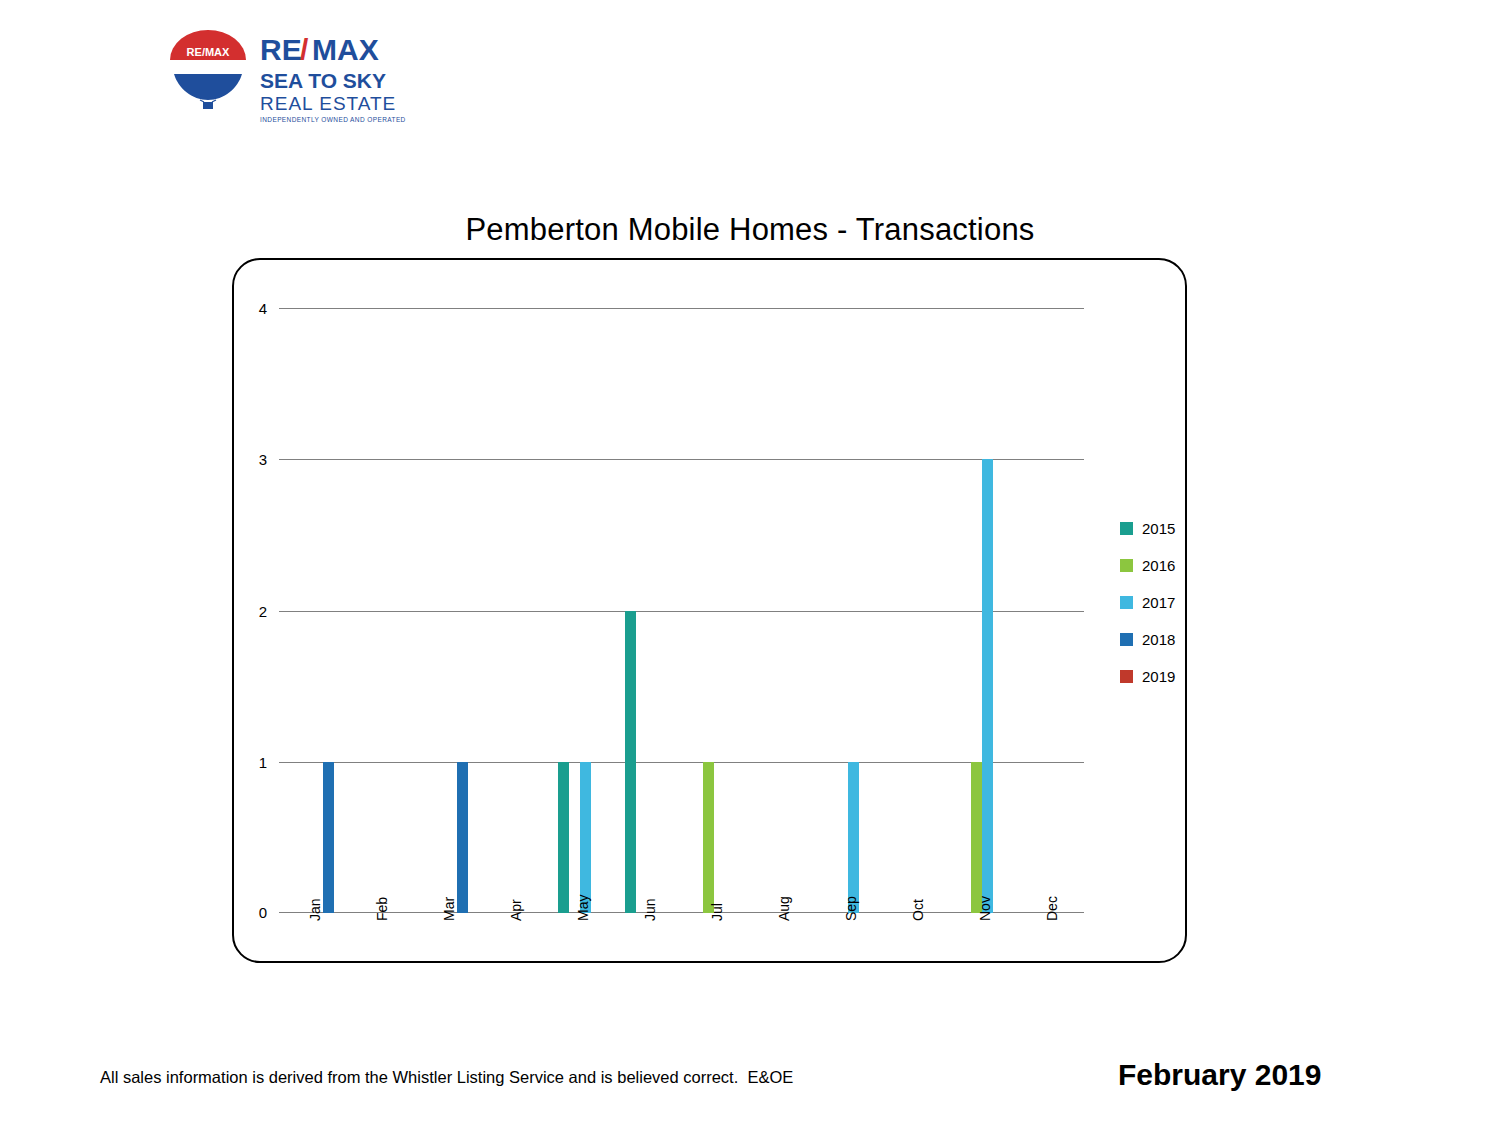RE/MAX RE / MAX SEA TO SKY REAL ESTATE INDEPENDENTLY OWNED AND OPERATED
Pemberton Mobile Homes - Transactions
4
3
2
1
0
===== BARS ===== Month slot width = 805/12 ≈ 67.08px Within each month, 5 series bars of 11px each, centered. Series offsets inside slot: 2015:+11, 2016:+22, 2017:+33, 2018:+44, 2019:+55 (approx) Bar height: 1 unit = 151.25px
Jan
Feb
Mar
Apr
May
Jun
Jul
Aug
Sep
Oct
Nov
Dec
2015
2016
2017
2018
2019
All sales information is derived from the Whistler Listing Service and is believed correct. E&OE
February 2019